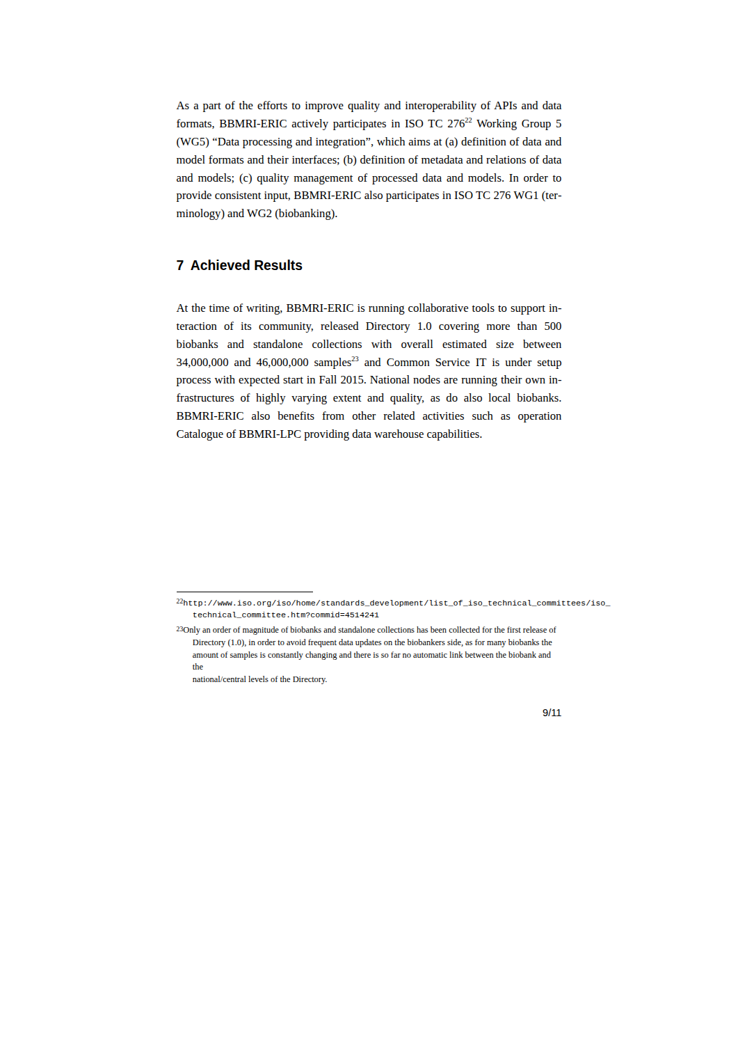As a part of the efforts to improve quality and interoperability of APIs and data formats, BBMRI-ERIC actively participates in ISO TC 27622 Working Group 5 (WG5) “Data processing and integration”, which aims at (a) definition of data and model formats and their interfaces; (b) definition of metadata and relations of data and models; (c) quality management of processed data and models. In order to provide consistent input, BBMRI-ERIC also participates in ISO TC 276 WG1 (terminology) and WG2 (biobanking).
7 Achieved Results
At the time of writing, BBMRI-ERIC is running collaborative tools to support interaction of its community, released Directory 1.0 covering more than 500 biobanks and standalone collections with overall estimated size between 34,000,000 and 46,000,000 samples23 and Common Service IT is under setup process with expected start in Fall 2015. National nodes are running their own infrastructures of highly varying extent and quality, as do also local biobanks. BBMRI-ERIC also benefits from other related activities such as operation Catalogue of BBMRI-LPC providing data warehouse capabilities.
22
http://www.iso.org/iso/home/standards_development/list_of_iso_technical_committees/iso_
technical_committee.htm?commid=4514241
23
Only an order of magnitude of biobanks and standalone collections has been collected for the first release of
Directory (1.0), in order to avoid frequent data updates on the biobankers side, as for many biobanks the
amount of samples is constantly changing and there is so far no automatic link between the biobank and the
national/central levels of the Directory.
9/11